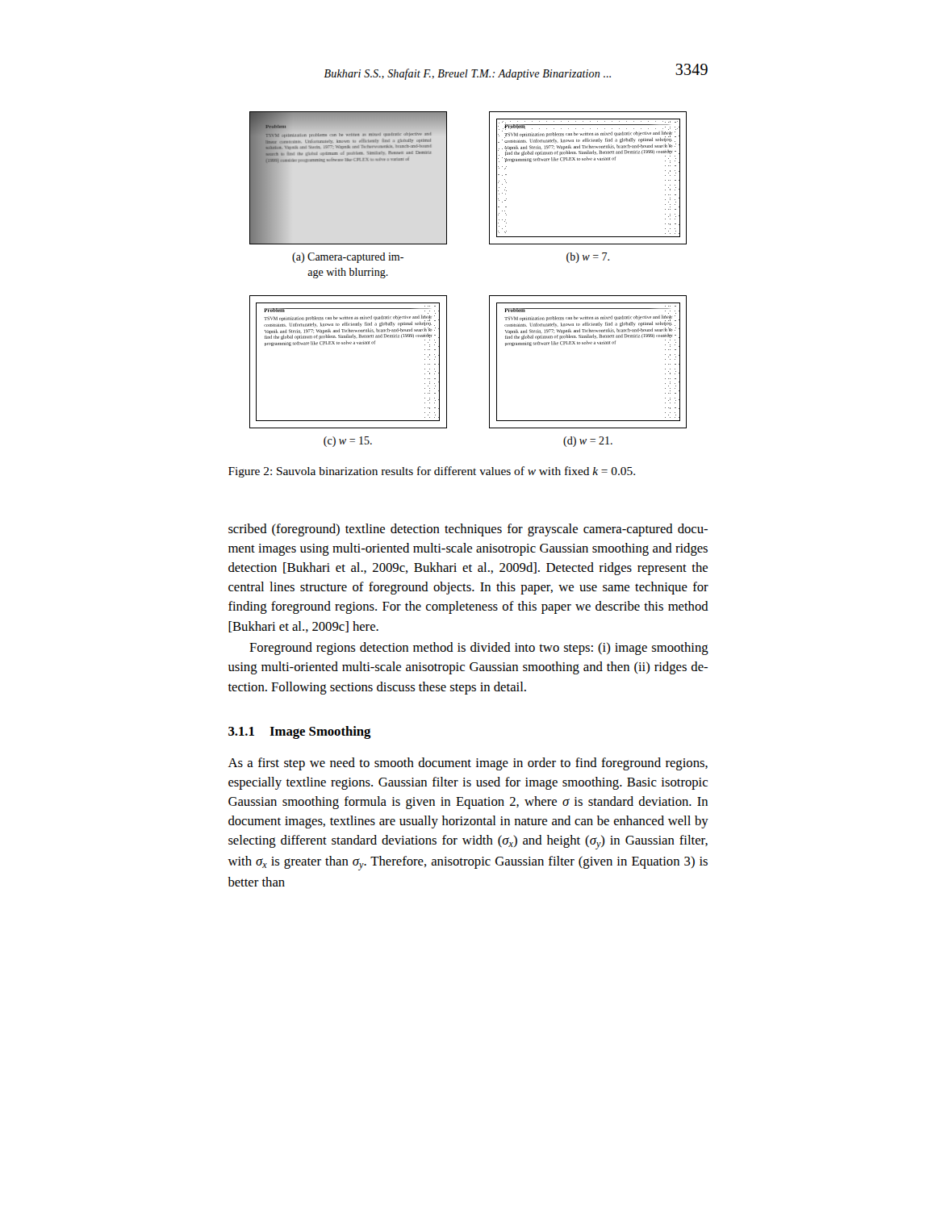Bukhari S.S., Shafait F., Breuel T.M.: Adaptive Binarization ... 3349
Problem
TSVM optimization problems can be written as mixed quadratic objective and linear constraints. Unfortunately, known to efficiently find a globally optimal solution. Vapnik and Sterin, 1977; Wapnik and Tscherwonenkis, branch-and-bound search to find the global optimum of problem. Similarly, Bennett and Demiriz (1999) consider programming software like CPLEX to solve a variant of
(a) Camera-captured im-
age with blurring.
Problem
TSVM optimization problems can be written as mixed quadratic objective and linear constraints. Unfortunately, known to efficiently find a globally optimal solution. Vapnik and Sterin, 1977; Wapnik and Tscherwonenkis, branch-and-bound search to find the global optimum of problem. Similarly, Bennett and Demiriz (1999) consider programming software like CPLEX to solve a variant of
(b) w = 7.
Problem
TSVM optimization problems can be written as mixed quadratic objective and linear constraints. Unfortunately, known to efficiently find a globally optimal solution. Vapnik and Sterin, 1977; Wapnik and Tscherwonenkis, branch-and-bound search to find the global optimum of problem. Similarly, Bennett and Demiriz (1999) consider programming software like CPLEX to solve a variant of
(c) w = 15.
Problem
TSVM optimization problems can be written as mixed quadratic objective and linear constraints. Unfortunately, known to efficiently find a globally optimal solution. Vapnik and Sterin, 1977; Wapnik and Tscherwonenkis, branch-and-bound search to find the global optimum of problem. Similarly, Bennett and Demiriz (1999) consider programming software like CPLEX to solve a variant of
(d) w = 21.
Figure 2: Sauvola binarization results for different values of w with fixed k = 0.05.
scribed (foreground) textline detection techniques for grayscale camera-captured document images using multi-oriented multi-scale anisotropic Gaussian smoothing and ridges detection [Bukhari et al., 2009c, Bukhari et al., 2009d]. Detected ridges represent the central lines structure of foreground objects. In this paper, we use same technique for finding foreground regions. For the completeness of this paper we describe this method [Bukhari et al., 2009c] here.
Foreground regions detection method is divided into two steps: (i) image smoothing using multi-oriented multi-scale anisotropic Gaussian smoothing and then (ii) ridges detection. Following sections discuss these steps in detail.
3.1.1 Image Smoothing
As a first step we need to smooth document image in order to find foreground regions, especially textline regions. Gaussian filter is used for image smoothing. Basic isotropic Gaussian smoothing formula is given in Equation 2, where σ is standard deviation. In document images, textlines are usually horizontal in nature and can be enhanced well by selecting different standard deviations for width (σx) and height (σy) in Gaussian filter, with σx is greater than σy. Therefore, anisotropic Gaussian filter (given in Equation 3) is better than